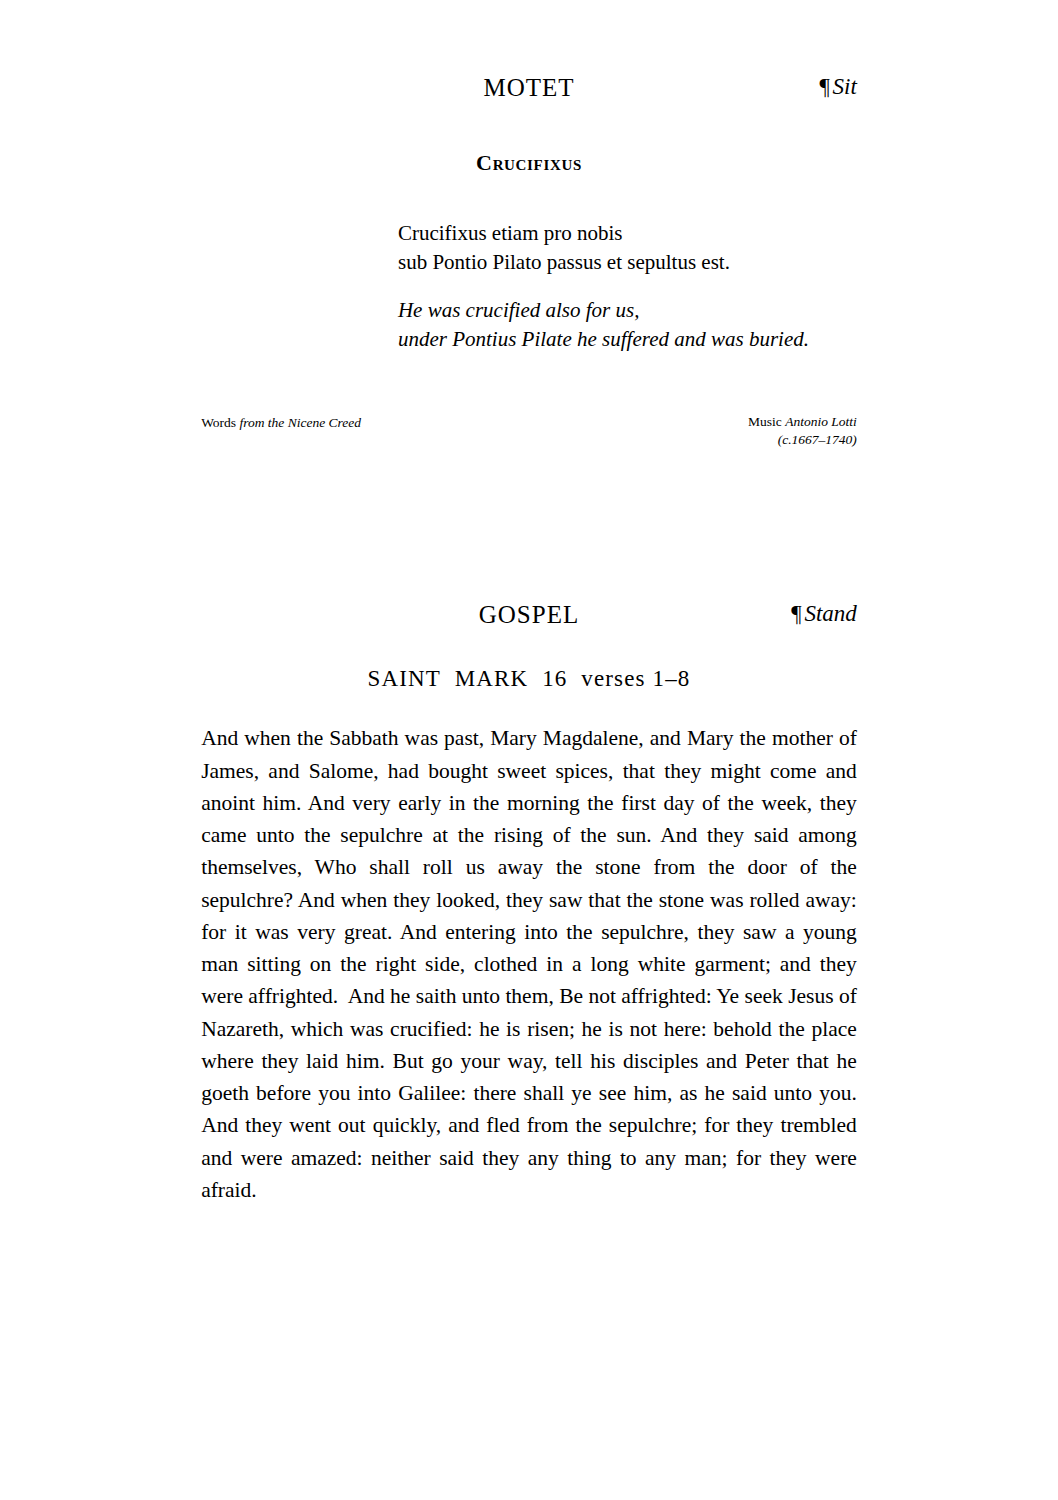MOTET ¶Sit
Crucifixus
Crucifixus etiam pro nobis
sub Pontio Pilato passus et sepultus est.
He was crucified also for us,
under Pontius Pilate he suffered and was buried.
Words from the Nicene Creed
Music Antonio Lotti
(c.1667–1740)
GOSPEL ¶Stand
SAINT MARK 16 verses 1–8
And when the Sabbath was past, Mary Magdalene, and Mary the mother of James, and Salome, had bought sweet spices, that they might come and anoint him. And very early in the morning the first day of the week, they came unto the sepulchre at the rising of the sun. And they said among themselves, Who shall roll us away the stone from the door of the sepulchre? And when they looked, they saw that the stone was rolled away: for it was very great. And entering into the sepulchre, they saw a young man sitting on the right side, clothed in a long white garment; and they were affrighted. And he saith unto them, Be not affrighted: Ye seek Jesus of Nazareth, which was crucified: he is risen; he is not here: behold the place where they laid him. But go your way, tell his disciples and Peter that he goeth before you into Galilee: there shall ye see him, as he said unto you. And they went out quickly, and fled from the sepulchre; for they trembled and were amazed: neither said they any thing to any man; for they were afraid.